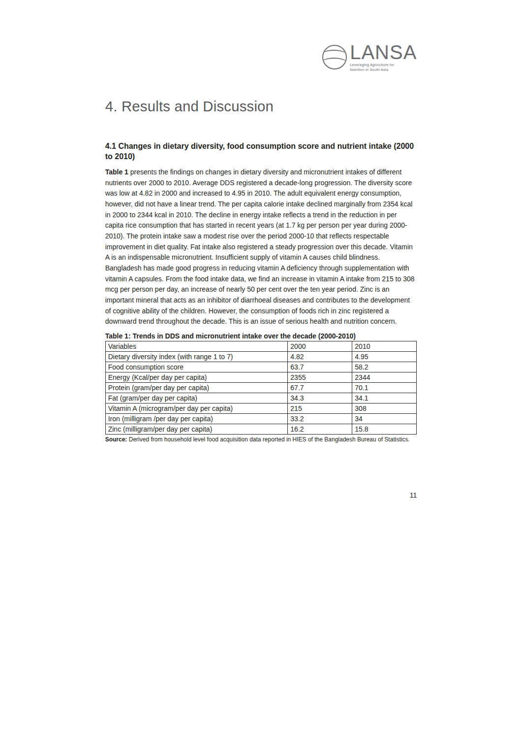LANSA
Leveraging Agriculture for
Nutrition in South Asia
4. Results and Discussion
4.1 Changes in dietary diversity, food consumption score and nutrient intake (2000 to 2010)
Table 1 presents the findings on changes in dietary diversity and micronutrient intakes of different nutrients over 2000 to 2010. Average DDS registered a decade-long progression. The diversity score was low at 4.82 in 2000 and increased to 4.95 in 2010. The adult equivalent energy consumption, however, did not have a linear trend. The per capita calorie intake declined marginally from 2354 kcal in 2000 to 2344 kcal in 2010. The decline in energy intake reflects a trend in the reduction in per capita rice consumption that has started in recent years (at 1.7 kg per person per year during 2000-2010). The protein intake saw a modest rise over the period 2000-10 that reflects respectable improvement in diet quality. Fat intake also registered a steady progression over this decade. Vitamin A is an indispensable micronutrient. Insufficient supply of vitamin A causes child blindness. Bangladesh has made good progress in reducing vitamin A deficiency through supplementation with vitamin A capsules. From the food intake data, we find an increase in vitamin A intake from 215 to 308 mcg per person per day, an increase of nearly 50 per cent over the ten year period. Zinc is an important mineral that acts as an inhibitor of diarrhoeal diseases and contributes to the development of cognitive ability of the children. However, the consumption of foods rich in zinc registered a downward trend throughout the decade. This is an issue of serious health and nutrition concern.
Table 1: Trends in DDS and micronutrient intake over the decade (2000-2010)
| Variables | 2000 | 2010 |
| Dietary diversity index (with range 1 to 7) | 4.82 | 4.95 |
| Food consumption score | 63.7 | 58.2 |
| Energy (Kcal/per day per capita) | 2355 | 2344 |
| Protein (gram/per day per capita) | 67.7 | 70.1 |
| Fat (gram/per day per capita) | 34.3 | 34.1 |
| Vitamin A (microgram/per day per capita) | 215 | 308 |
| Iron (milligram /per day per capita) | 33.2 | 34 |
| Zinc (milligram/per day per capita) | 16.2 | 15.8 |
Source: Derived from household level food acquisition data reported in HIES of the Bangladesh Bureau of Statistics.
11